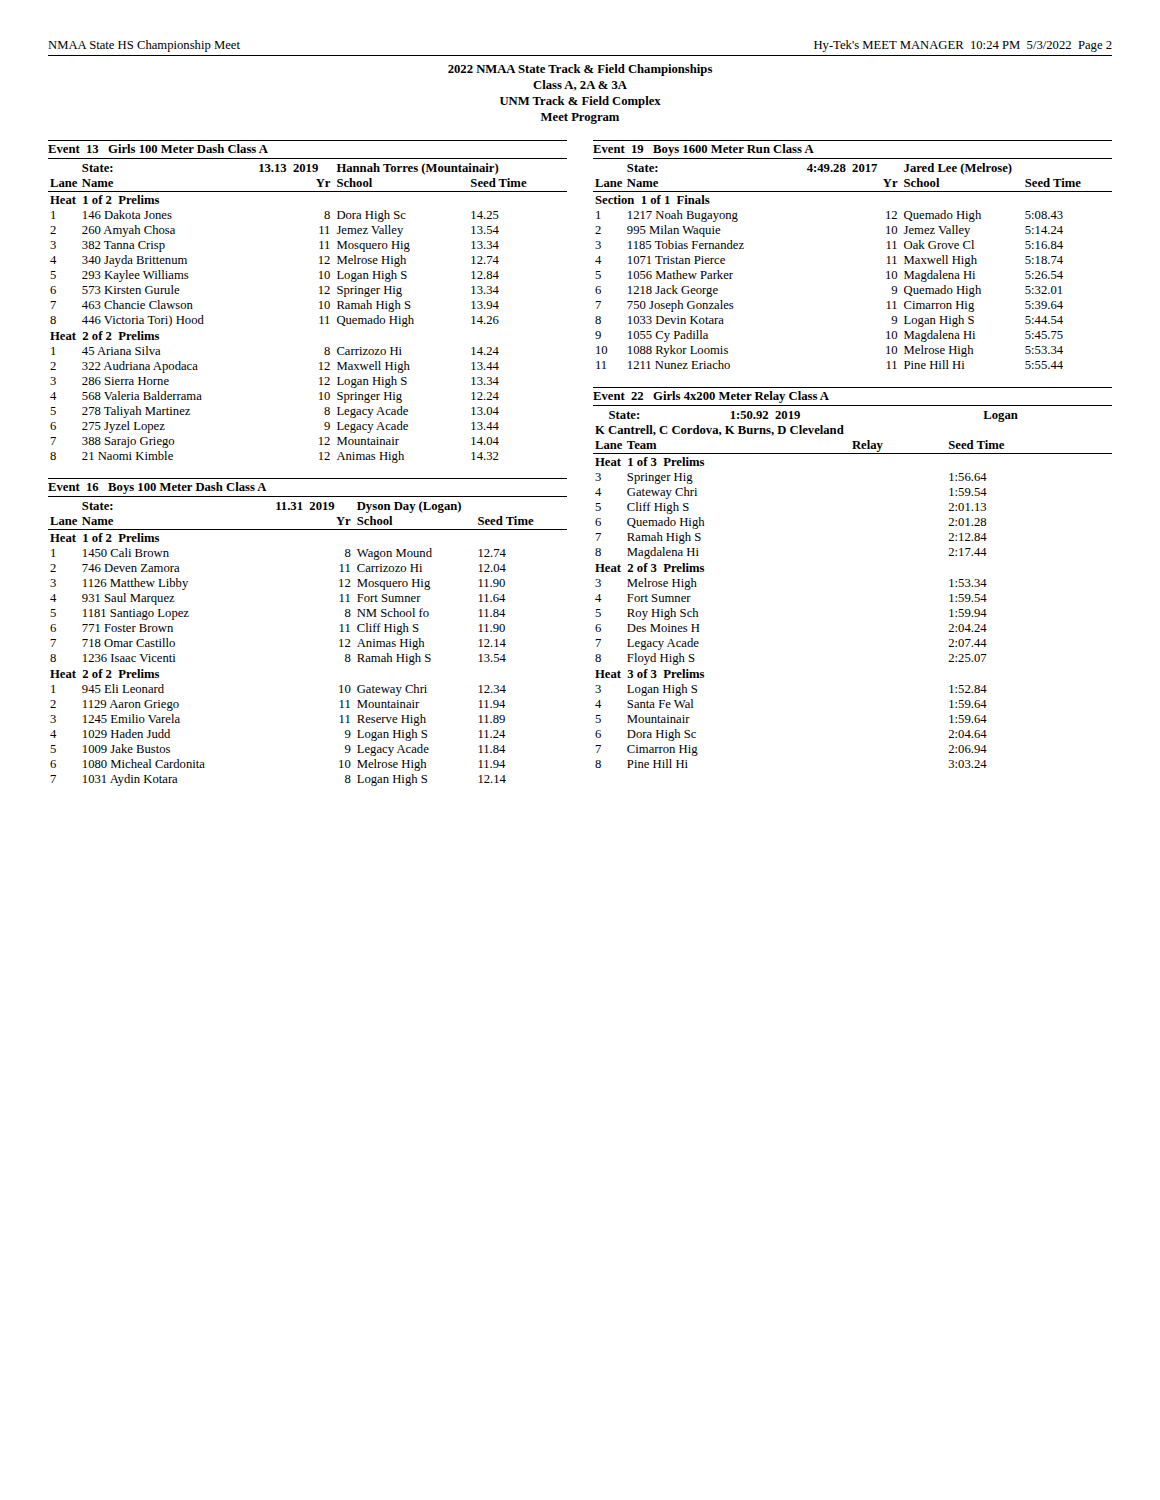NMAA State HS Championship Meet
Hy-Tek's MEET MANAGER 10:24 PM 5/3/2022 Page 2
2022 NMAA State Track & Field Championships
Class A, 2A & 3A
UNM Track & Field Complex
Meet Program
Event 13 Girls 100 Meter Dash Class A
| | State: | 13.13 2019 | Hannah Torres (Mountainair) |
| Lane | Name | Yr | School | Seed Time |
| Heat 1 of 2 Prelims |
| 1 | 146 Dakota Jones | 8 | Dora High Sc | 14.25 |
| 2 | 260 Amyah Chosa | 11 | Jemez Valley | 13.54 |
| 3 | 382 Tanna Crisp | 11 | Mosquero Hig | 13.34 |
| 4 | 340 Jayda Brittenum | 12 | Melrose High | 12.74 |
| 5 | 293 Kaylee Williams | 10 | Logan High S | 12.84 |
| 6 | 573 Kirsten Gurule | 12 | Springer Hig | 13.34 |
| 7 | 463 Chancie Clawson | 10 | Ramah High S | 13.94 |
| 8 | 446 Victoria Tori) Hood | 11 | Quemado High | 14.26 |
| Heat 2 of 2 Prelims |
| 1 | 45 Ariana Silva | 8 | Carrizozo Hi | 14.24 |
| 2 | 322 Audriana Apodaca | 12 | Maxwell High | 13.44 |
| 3 | 286 Sierra Horne | 12 | Logan High S | 13.34 |
| 4 | 568 Valeria Balderrama | 10 | Springer Hig | 12.24 |
| 5 | 278 Taliyah Martinez | 8 | Legacy Acade | 13.04 |
| 6 | 275 Jyzel Lopez | 9 | Legacy Acade | 13.44 |
| 7 | 388 Sarajo Griego | 12 | Mountainair | 14.04 |
| 8 | 21 Naomi Kimble | 12 | Animas High | 14.32 |
Event 16 Boys 100 Meter Dash Class A
| | State: | 11.31 2019 | Dyson Day (Logan) |
| Lane | Name | Yr | School | Seed Time |
| Heat 1 of 2 Prelims |
| 1 | 1450 Cali Brown | 8 | Wagon Mound | 12.74 |
| 2 | 746 Deven Zamora | 11 | Carrizozo Hi | 12.04 |
| 3 | 1126 Matthew Libby | 12 | Mosquero Hig | 11.90 |
| 4 | 931 Saul Marquez | 11 | Fort Sumner | 11.64 |
| 5 | 1181 Santiago Lopez | 8 | NM School fo | 11.84 |
| 6 | 771 Foster Brown | 11 | Cliff High S | 11.90 |
| 7 | 718 Omar Castillo | 12 | Animas High | 12.14 |
| 8 | 1236 Isaac Vicenti | 8 | Ramah High S | 13.54 |
| Heat 2 of 2 Prelims |
| 1 | 945 Eli Leonard | 10 | Gateway Chri | 12.34 |
| 2 | 1129 Aaron Griego | 11 | Mountainair | 11.94 |
| 3 | 1245 Emilio Varela | 11 | Reserve High | 11.89 |
| 4 | 1029 Haden Judd | 9 | Logan High S | 11.24 |
| 5 | 1009 Jake Bustos | 9 | Legacy Acade | 11.84 |
| 6 | 1080 Micheal Cardonita | 10 | Melrose High | 11.94 |
| 7 | 1031 Aydin Kotara | 8 | Logan High S | 12.14 |
Event 19 Boys 1600 Meter Run Class A
| | State: | 4:49.28 2017 | Jared Lee (Melrose) |
| Lane | Name | Yr | School | Seed Time |
| Section 1 of 1 Finals |
| 1 | 1217 Noah Bugayong | 12 | Quemado High | 5:08.43 |
| 2 | 995 Milan Waquie | 10 | Jemez Valley | 5:14.24 |
| 3 | 1185 Tobias Fernandez | 11 | Oak Grove Cl | 5:16.84 |
| 4 | 1071 Tristan Pierce | 11 | Maxwell High | 5:18.74 |
| 5 | 1056 Mathew Parker | 10 | Magdalena Hi | 5:26.54 |
| 6 | 1218 Jack George | 9 | Quemado High | 5:32.01 |
| 7 | 750 Joseph Gonzales | 11 | Cimarron Hig | 5:39.64 |
| 8 | 1033 Devin Kotara | 9 | Logan High S | 5:44.54 |
| 9 | 1055 Cy Padilla | 10 | Magdalena Hi | 5:45.75 |
| 10 | 1088 Rykor Loomis | 10 | Melrose High | 5:53.34 |
| 11 | 1211 Nunez Eriacho | 11 | Pine Hill Hi | 5:55.44 |
Event 22 Girls 4x200 Meter Relay Class A
| | State: | 1:50.92 2019 | Logan |
K Cantrell, C Cordova, K Burns, D Cleveland
| Lane | Team | Relay | Seed Time |
| Heat 1 of 3 Prelims |
| 3 | Springer Hig | | 1:56.64 |
| 4 | Gateway Chri | | 1:59.54 |
| 5 | Cliff High S | | 2:01.13 |
| 6 | Quemado High | | 2:01.28 |
| 7 | Ramah High S | | 2:12.84 |
| 8 | Magdalena Hi | | 2:17.44 |
| Heat 2 of 3 Prelims |
| 3 | Melrose High | | 1:53.34 |
| 4 | Fort Sumner | | 1:59.54 |
| 5 | Roy High Sch | | 1:59.94 |
| 6 | Des Moines H | | 2:04.24 |
| 7 | Legacy Acade | | 2:07.44 |
| 8 | Floyd High S | | 2:25.07 |
| Heat 3 of 3 Prelims |
| 3 | Logan High S | | 1:52.84 |
| 4 | Santa Fe Wal | | 1:59.64 |
| 5 | Mountainair | | 1:59.64 |
| 6 | Dora High Sc | | 2:04.64 |
| 7 | Cimarron Hig | | 2:06.94 |
| 8 | Pine Hill Hi | | 3:03.24 |